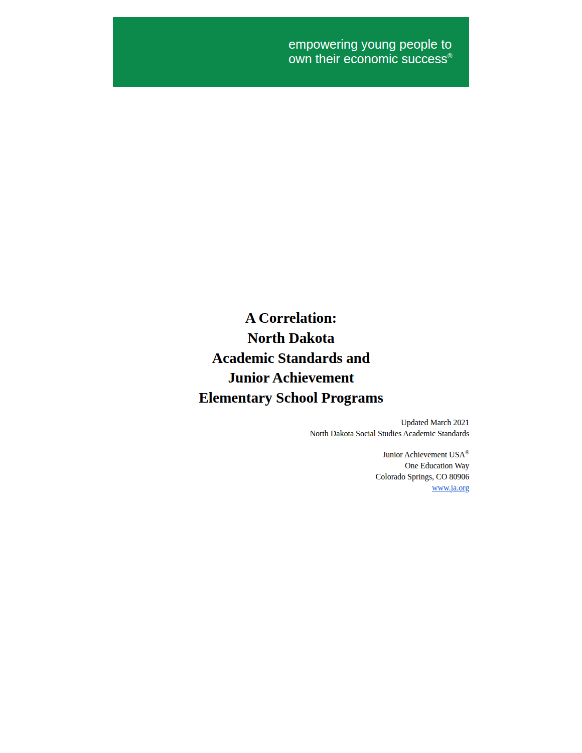empowering young people to
own their economic success®
A Correlation:
North Dakota
Academic Standards and
Junior Achievement
Elementary School Programs
Updated March 2021
North Dakota Social Studies Academic Standards
Junior Achievement USA®
One Education Way
Colorado Springs, CO 80906
www.ja.org